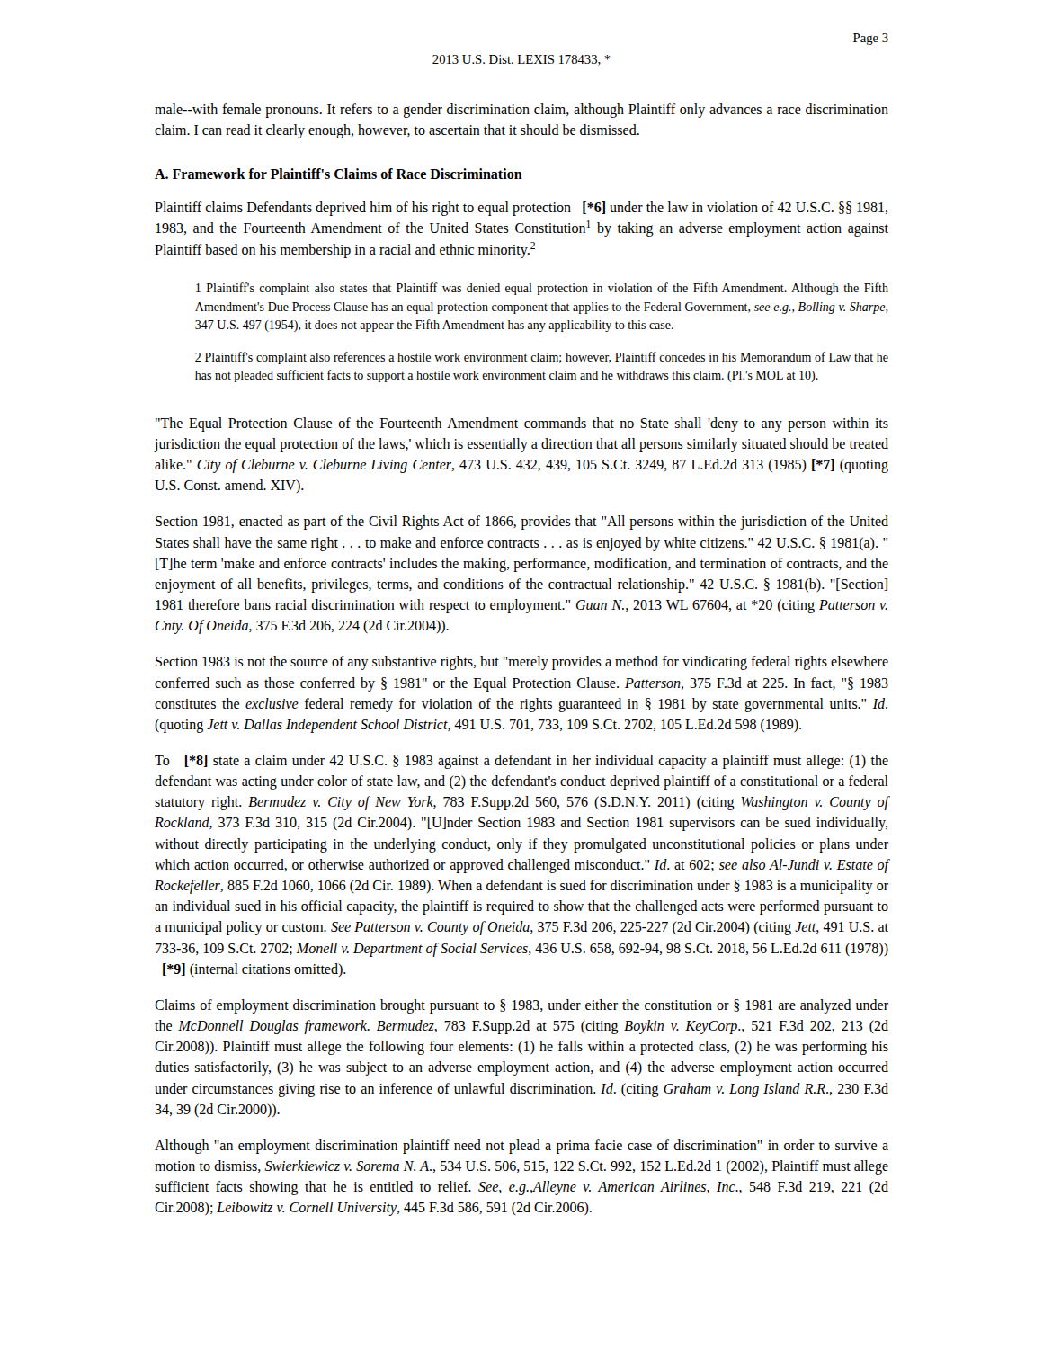Page 3
2013 U.S. Dist. LEXIS 178433, *
male--with female pronouns. It refers to a gender discrimination claim, although Plaintiff only advances a race discrimination claim. I can read it clearly enough, however, to ascertain that it should be dismissed.
A. Framework for Plaintiff's Claims of Race Discrimination
Plaintiff claims Defendants deprived him of his right to equal protection [*6] under the law in violation of 42 U.S.C. §§ 1981, 1983, and the Fourteenth Amendment of the United States Constitution1 by taking an adverse employment action against Plaintiff based on his membership in a racial and ethnic minority.2
1 Plaintiff's complaint also states that Plaintiff was denied equal protection in violation of the Fifth Amendment. Although the Fifth Amendment's Due Process Clause has an equal protection component that applies to the Federal Government, see e.g., Bolling v. Sharpe, 347 U.S. 497 (1954), it does not appear the Fifth Amendment has any applicability to this case.
2 Plaintiff's complaint also references a hostile work environment claim; however, Plaintiff concedes in his Memorandum of Law that he has not pleaded sufficient facts to support a hostile work environment claim and he withdraws this claim. (Pl.'s MOL at 10).
"The Equal Protection Clause of the Fourteenth Amendment commands that no State shall 'deny to any person within its jurisdiction the equal protection of the laws,' which is essentially a direction that all persons similarly situated should be treated alike." City of Cleburne v. Cleburne Living Center, 473 U.S. 432, 439, 105 S.Ct. 3249, 87 L.Ed.2d 313 (1985) [*7] (quoting U.S. Const. amend. XIV).
Section 1981, enacted as part of the Civil Rights Act of 1866, provides that "All persons within the jurisdiction of the United States shall have the same right . . . to make and enforce contracts . . . as is enjoyed by white citizens." 42 U.S.C. § 1981(a). " [T]he term 'make and enforce contracts' includes the making, performance, modification, and termination of contracts, and the enjoyment of all benefits, privileges, terms, and conditions of the contractual relationship." 42 U.S.C. § 1981(b). "[Section] 1981 therefore bans racial discrimination with respect to employment." Guan N., 2013 WL 67604, at *20 (citing Patterson v. Cnty. Of Oneida, 375 F.3d 206, 224 (2d Cir.2004)).
Section 1983 is not the source of any substantive rights, but "merely provides a method for vindicating federal rights elsewhere conferred such as those conferred by § 1981" or the Equal Protection Clause. Patterson, 375 F.3d at 225. In fact, "§ 1983 constitutes the exclusive federal remedy for violation of the rights guaranteed in § 1981 by state governmental units." Id. (quoting Jett v. Dallas Independent School District, 491 U.S. 701, 733, 109 S.Ct. 2702, 105 L.Ed.2d 598 (1989).
To [*8] state a claim under 42 U.S.C. § 1983 against a defendant in her individual capacity a plaintiff must allege: (1) the defendant was acting under color of state law, and (2) the defendant's conduct deprived plaintiff of a constitutional or a federal statutory right. Bermudez v. City of New York, 783 F.Supp.2d 560, 576 (S.D.N.Y. 2011) (citing Washington v. County of Rockland, 373 F.3d 310, 315 (2d Cir.2004). "[U]nder Section 1983 and Section 1981 supervisors can be sued individually, without directly participating in the underlying conduct, only if they promulgated unconstitutional policies or plans under which action occurred, or otherwise authorized or approved challenged misconduct." Id. at 602; see also Al-Jundi v. Estate of Rockefeller, 885 F.2d 1060, 1066 (2d Cir. 1989). When a defendant is sued for discrimination under § 1983 is a municipality or an individual sued in his official capacity, the plaintiff is required to show that the challenged acts were performed pursuant to a municipal policy or custom. See Patterson v. County of Oneida, 375 F.3d 206, 225-227 (2d Cir.2004) (citing Jett, 491 U.S. at 733-36, 109 S.Ct. 2702; Monell v. Department of Social Services, 436 U.S. 658, 692-94, 98 S.Ct. 2018, 56 L.Ed.2d 611 (1978)) [*9] (internal citations omitted).
Claims of employment discrimination brought pursuant to § 1983, under either the constitution or § 1981 are analyzed under the McDonnell Douglas framework. Bermudez, 783 F.Supp.2d at 575 (citing Boykin v. KeyCorp., 521 F.3d 202, 213 (2d Cir.2008)). Plaintiff must allege the following four elements: (1) he falls within a protected class, (2) he was performing his duties satisfactorily, (3) he was subject to an adverse employment action, and (4) the adverse employment action occurred under circumstances giving rise to an inference of unlawful discrimination. Id. (citing Graham v. Long Island R.R., 230 F.3d 34, 39 (2d Cir.2000)).
Although "an employment discrimination plaintiff need not plead a prima facie case of discrimination" in order to survive a motion to dismiss, Swierkiewicz v. Sorema N. A., 534 U.S. 506, 515, 122 S.Ct. 992, 152 L.Ed.2d 1 (2002), Plaintiff must allege sufficient facts showing that he is entitled to relief. See, e.g.,Alleyne v. American Airlines, Inc., 548 F.3d 219, 221 (2d Cir.2008); Leibowitz v. Cornell University, 445 F.3d 586, 591 (2d Cir.2006).